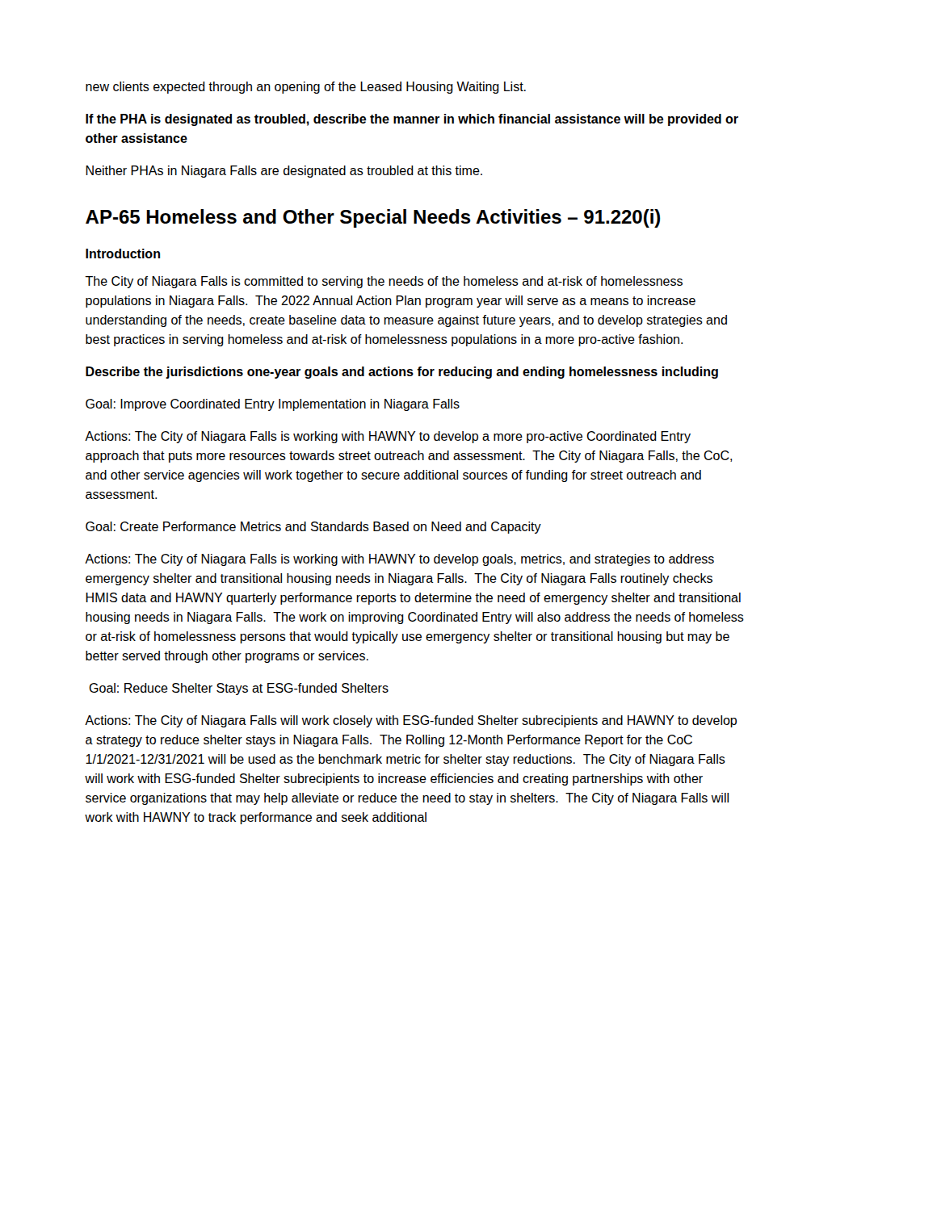new clients expected through an opening of the Leased Housing Waiting List.
If the PHA is designated as troubled, describe the manner in which financial assistance will be provided or other assistance
Neither PHAs in Niagara Falls are designated as troubled at this time.
AP-65 Homeless and Other Special Needs Activities – 91.220(i)
Introduction
The City of Niagara Falls is committed to serving the needs of the homeless and at-risk of homelessness populations in Niagara Falls. The 2022 Annual Action Plan program year will serve as a means to increase understanding of the needs, create baseline data to measure against future years, and to develop strategies and best practices in serving homeless and at-risk of homelessness populations in a more pro-active fashion.
Describe the jurisdictions one-year goals and actions for reducing and ending homelessness including
Goal: Improve Coordinated Entry Implementation in Niagara Falls
Actions: The City of Niagara Falls is working with HAWNY to develop a more pro-active Coordinated Entry approach that puts more resources towards street outreach and assessment. The City of Niagara Falls, the CoC, and other service agencies will work together to secure additional sources of funding for street outreach and assessment.
Goal: Create Performance Metrics and Standards Based on Need and Capacity
Actions: The City of Niagara Falls is working with HAWNY to develop goals, metrics, and strategies to address emergency shelter and transitional housing needs in Niagara Falls. The City of Niagara Falls routinely checks HMIS data and HAWNY quarterly performance reports to determine the need of emergency shelter and transitional housing needs in Niagara Falls. The work on improving Coordinated Entry will also address the needs of homeless or at-risk of homelessness persons that would typically use emergency shelter or transitional housing but may be better served through other programs or services.
Goal: Reduce Shelter Stays at ESG-funded Shelters
Actions: The City of Niagara Falls will work closely with ESG-funded Shelter subrecipients and HAWNY to develop a strategy to reduce shelter stays in Niagara Falls. The Rolling 12-Month Performance Report for the CoC 1/1/2021-12/31/2021 will be used as the benchmark metric for shelter stay reductions. The City of Niagara Falls will work with ESG-funded Shelter subrecipients to increase efficiencies and creating partnerships with other service organizations that may help alleviate or reduce the need to stay in shelters. The City of Niagara Falls will work with HAWNY to track performance and seek additional